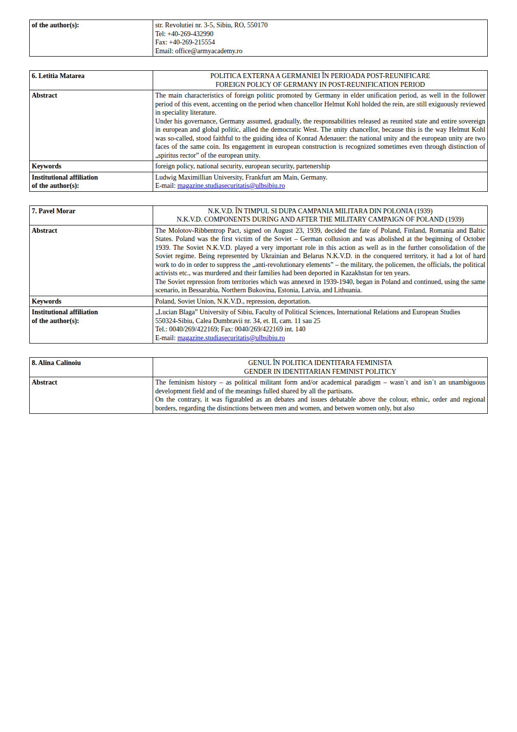| of the author(s): | str. Revolutiei nr. 3-5, Sibiu, RO, 550170 Tel: +40-269-432990 Fax: +40-269-215554 Email: office@armyacademy.ro |
| 6. Letitia Matarea | POLITICA EXTERNA A GERMANIEI ÎN PERIOADA POST-REUNIFICARE FOREIGN POLICY OF GERMANY IN POST-REUNIFICATION PERIOD |
| Abstract | The main characteristics of foreign politic promoted by Germany in elder unification period, as well in the follower period of this event, accenting on the period when chancellor Helmut Kohl holded the rein, are still exiguously reviewed in speciality literature. Under his governance, Germany assumed, gradually, the responsabilities released as reunited state and entire sovereign in european and global politic, allied the democratic West. The unity chancellor, because this is the way Helmut Kohl was so-called, stood faithful to the guiding idea of Konrad Adenauer: the national unity and the european unity are two faces of the same coin. Its engagement in european construction is recognized sometimes even through distinction of „spiritus rector” of the european unity. |
| Keywords | foreign policy, national security, european security, partenership |
| Institutional affiliation of the author(s): | Ludwig Maximillian University, Frankfurt am Main, Germany. E-mail: magazine.studiasecuritatis@ulbsibiu.ro |
| 7. Pavel Morar | N.K.V.D. ÎN TIMPUL SI DUPA CAMPANIA MILITARA DIN POLONIA (1939) N.K.V.D. COMPONENTS DURING AND AFTER THE MILITARY CAMPAIGN OF POLAND (1939) |
| Abstract | The Molotov-Ribbentrop Pact, signed on August 23, 1939, decided the fate of Poland, Finland, Romania and Baltic States. Poland was the first victim of the Soviet – German collusion and was abolished at the beginning of October 1939. The Soviet N.K.V.D. played a very important role in this action as well as in the further consolidation of the Soviet regime. Being represented by Ukrainian and Belarus N.K.V.D. in the conquered territory, it had a lot of hard work to do in order to suppress the „anti-revolutionary elements” – the military, the policemen, the officials, the political activists etc., was murdered and their families had been deported in Kazakhstan for ten years. The Soviet repression from territories which was annexed in 1939-1940, began in Poland and continued, using the same scenario, in Bessarabia, Northern Bukovina, Estonia, Latvia, and Lithuania. |
| Keywords | Poland, Soviet Union, N.K.V.D., repression, deportation. |
| Institutional affiliation of the author(s): | „Lucian Blaga” University of Sibiu, Faculty of Political Sciences, International Relations and European Studies 550324-Sibiu, Calea Dumbravii nr. 34, et. II, cam. 11 sau 25 Tel.: 0040/269/422169; Fax: 0040/269/422169 int. 140 E-mail: magazine.studiasecuritatis@ulbsibiu.ro |
| 8. Alina Calinoiu | GENUL ÎN POLITICA IDENTITARA FEMINISTA GENDER IN IDENTITARIAN FEMINIST POLITICY |
| Abstract | The feminism history – as political militant form and/or academical paradigm – wasn`t and isn`t an unambiguous development field and of the meanings fulled shared by all the partisans. On the contrary, it was figurabled as an debates and issues debatable above the colour, ethnic, order and regional borders, regarding the distinctions between men and women, and betwen women only, but also |